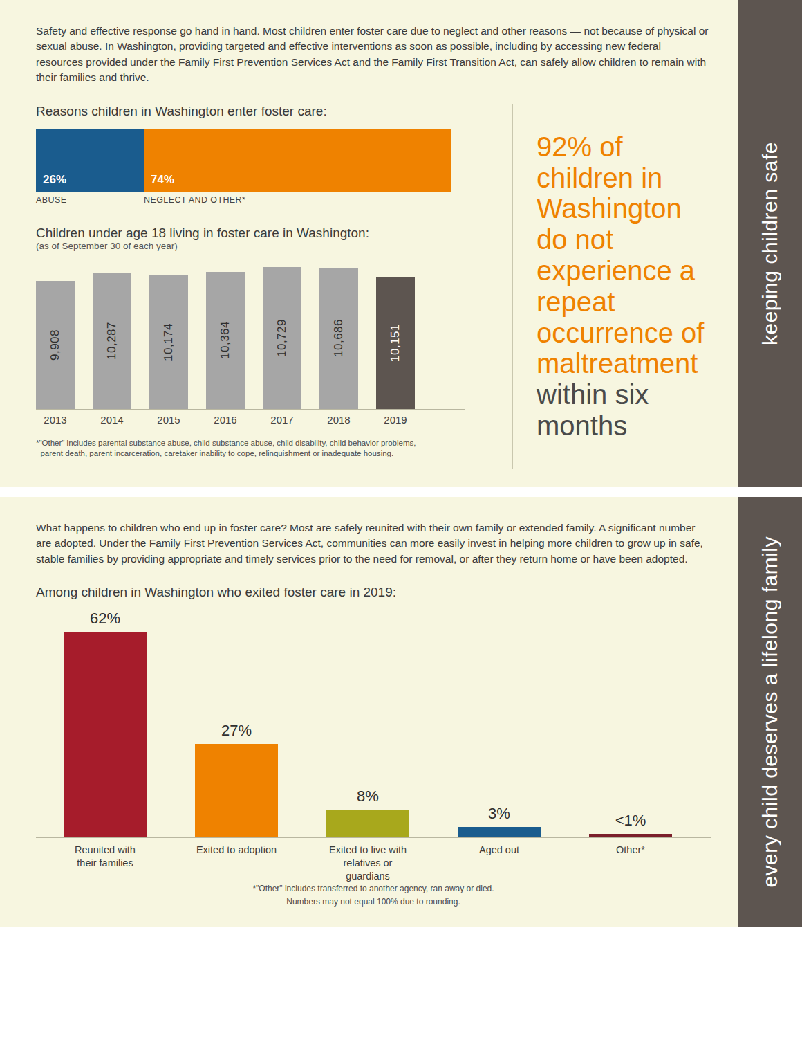Safety and effective response go hand in hand. Most children enter foster care due to neglect and other reasons — not because of physical or sexual abuse. In Washington, providing targeted and effective interventions as soon as possible, including by accessing new federal resources provided under the Family First Prevention Services Act and the Family First Transition Act, can safely allow children to remain with their families and thrive.
Reasons children in Washington enter foster care:
26%
74%
ABUSE
NEGLECT AND OTHER*
Children under age 18 living in foster care in Washington: (as of September 30 of each year)
9,908
10,287
10,174
10,364
10,729
10,686
10,151
2013
2014
2015
2016
2017
2018
2019
*"Other" includes parental substance abuse, child substance abuse, child disability, child behavior problems,
parent death, parent incarceration, caretaker inability to cope, relinquishment or inadequate housing.
92% of children in Washington do not experience a repeat occurrence of maltreatment within six months
keeping children safe
What happens to children who end up in foster care? Most are safely reunited with their own family or extended family. A significant number are adopted. Under the Family First Prevention Services Act, communities can more easily invest in helping more children to grow up in safe, stable families by providing appropriate and timely services prior to the need for removal, or after they return home or have been adopted.
Among children in Washington who exited foster care in 2019:
62%
27%
8%
3%
<1%
Reunited with their families
Exited to adoption
Exited to live with relatives or guardians
Aged out
Other*
*"Other" includes transferred to another agency, ran away or died.
Numbers may not equal 100% due to rounding.
every child deserves a lifelong family